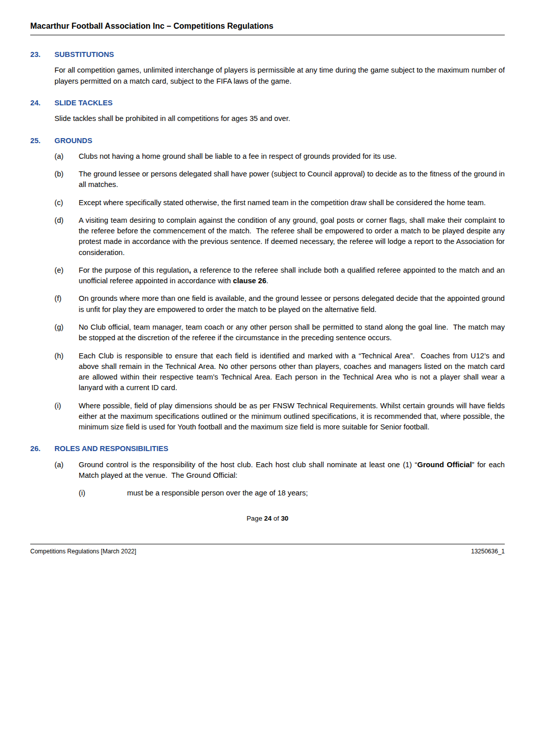Macarthur Football Association Inc – Competitions Regulations
23. SUBSTITUTIONS
For all competition games, unlimited interchange of players is permissible at any time during the game subject to the maximum number of players permitted on a match card, subject to the FIFA laws of the game.
24. SLIDE TACKLES
Slide tackles shall be prohibited in all competitions for ages 35 and over.
25. GROUNDS
(a)
Clubs not having a home ground shall be liable to a fee in respect of grounds provided for its use.
(b)
The ground lessee or persons delegated shall have power (subject to Council approval) to decide as to the fitness of the ground in all matches.
(c)
Except where specifically stated otherwise, the first named team in the competition draw shall be considered the home team.
(d)
A visiting team desiring to complain against the condition of any ground, goal posts or corner flags, shall make their complaint to the referee before the commencement of the match. The referee shall be empowered to order a match to be played despite any protest made in accordance with the previous sentence. If deemed necessary, the referee will lodge a report to the Association for consideration.
(e)
For the purpose of this regulation, a reference to the referee shall include both a qualified referee appointed to the match and an unofficial referee appointed in accordance with clause 26.
(f)
On grounds where more than one field is available, and the ground lessee or persons delegated decide that the appointed ground is unfit for play they are empowered to order the match to be played on the alternative field.
(g)
No Club official, team manager, team coach or any other person shall be permitted to stand along the goal line. The match may be stopped at the discretion of the referee if the circumstance in the preceding sentence occurs.
(h)
Each Club is responsible to ensure that each field is identified and marked with a “Technical Area”. Coaches from U12’s and above shall remain in the Technical Area. No other persons other than players, coaches and managers listed on the match card are allowed within their respective team’s Technical Area. Each person in the Technical Area who is not a player shall wear a lanyard with a current ID card.
(i)
Where possible, field of play dimensions should be as per FNSW Technical Requirements. Whilst certain grounds will have fields either at the maximum specifications outlined or the minimum outlined specifications, it is recommended that, where possible, the minimum size field is used for Youth football and the maximum size field is more suitable for Senior football.
26. ROLES AND RESPONSIBILITIES
(a)
Ground control is the responsibility of the host club. Each host club shall nominate at least one (1) “Ground Official” for each Match played at the venue. The Ground Official:
(i)
must be a responsible person over the age of 18 years;
Page 24 of 30
Competitions Regulations [March 2022] 13250636_1